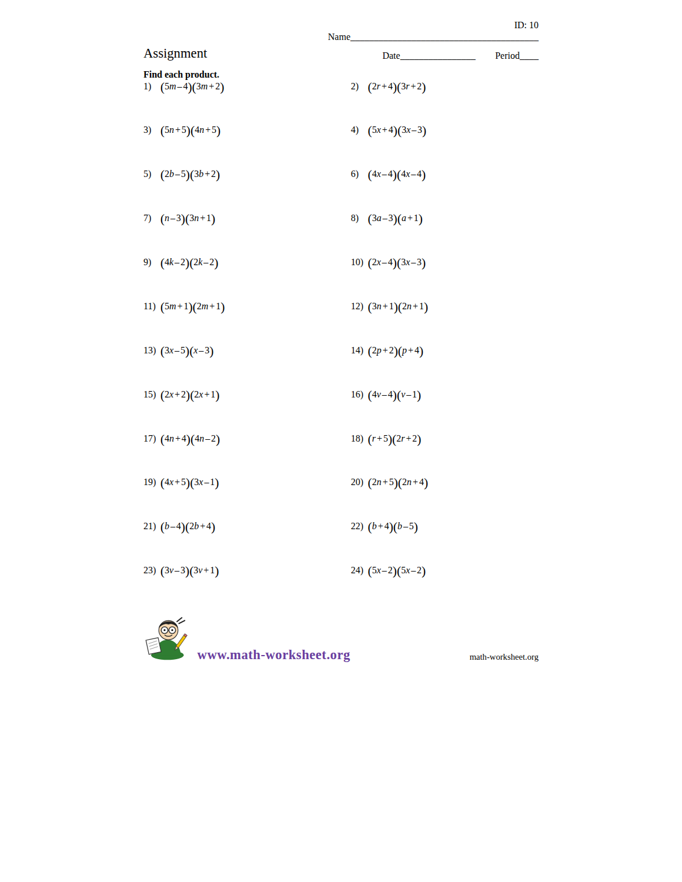ID: 10
Name________________________________________
Assignment
Date________________ Period____
Find each product.
1)(5m–4)(3m+2)
2)(2r+4)(3r+2)
3)(5n+5)(4n+5)
4)(5x+4)(3x–3)
5)(2b–5)(3b+2)
6)(4x–4)(4x–4)
7)(n–3)(3n+1)
8)(3a–3)(a+1)
9)(4k–2)(2k–2)
10)(2x–4)(3x–3)
11)(5m+1)(2m+1)
12)(3n+1)(2n+1)
13)(3x–5)(x–3)
14)(2p+2)(p+4)
15)(2x+2)(2x+1)
16)(4v–4)(v–1)
17)(4n+4)(4n–2)
18)(r+5)(2r+2)
19)(4x+5)(3x–1)
20)(2n+5)(2n+4)
21)(b–4)(2b+4)
22)(b+4)(b–5)
23)(3v–3)(3v+1)
24)(5x–2)(5x–2)
www.math-worksheet.org
math-worksheet.org